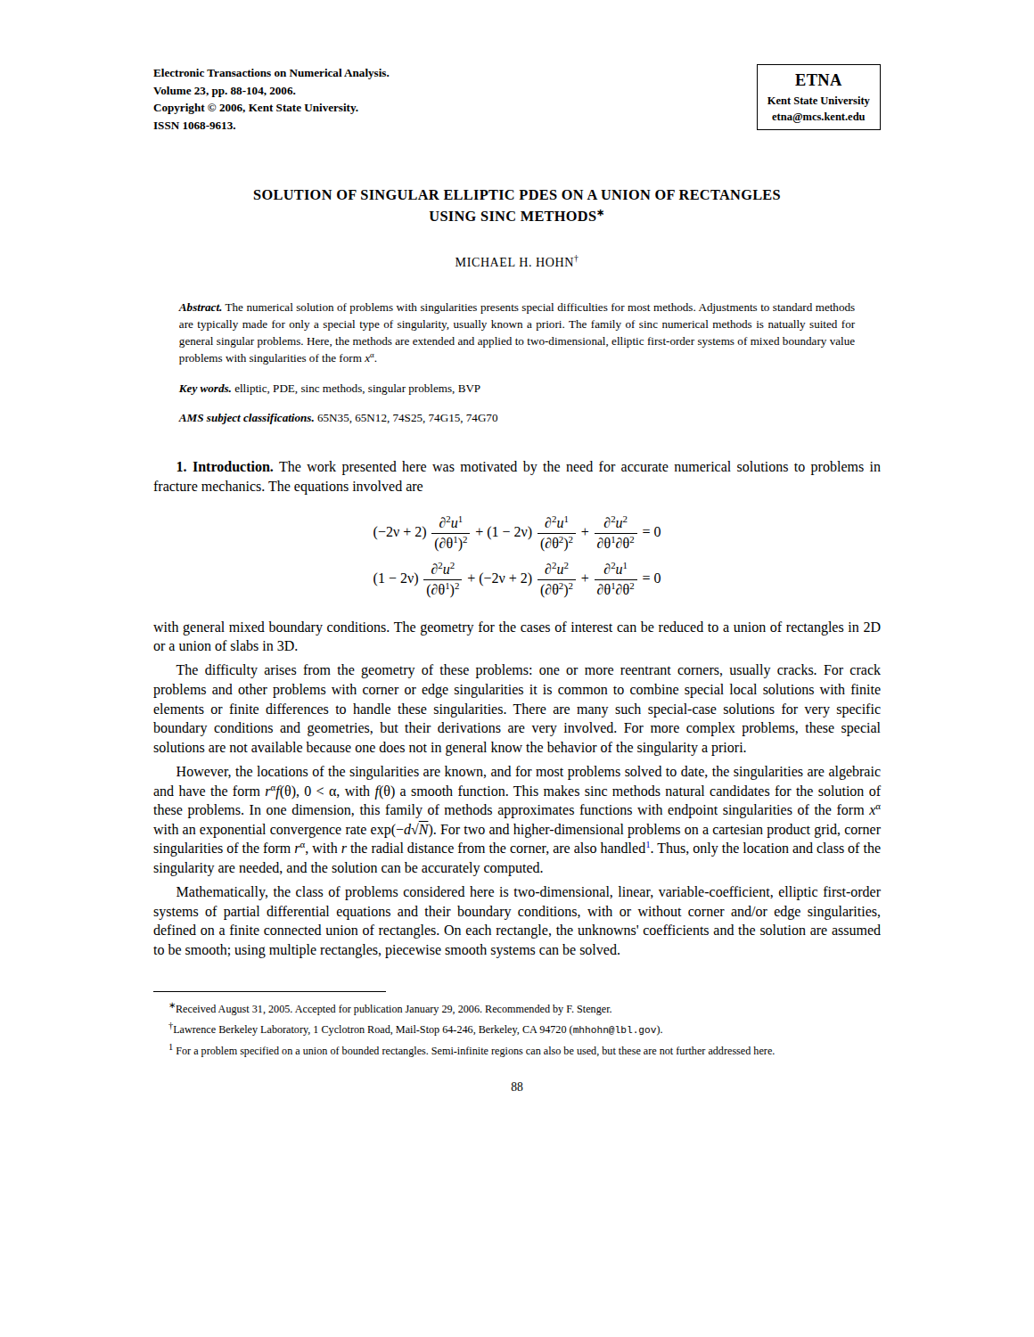Electronic Transactions on Numerical Analysis.
Volume 23, pp. 88-104, 2006.
Copyright © 2006, Kent State University.
ISSN 1068-9613.
ETNA
Kent State University
etna@mcs.kent.edu
SOLUTION OF SINGULAR ELLIPTIC PDES ON A UNION OF RECTANGLES
USING SINC METHODS∗
MICHAEL H. HOHN†
Abstract. The numerical solution of problems with singularities presents special difficulties for most methods. Adjustments to standard methods are typically made for only a special type of singularity, usually known a priori. The family of sinc numerical methods is natually suited for general singular problems. Here, the methods are extended and applied to two-dimensional, elliptic first-order systems of mixed boundary value problems with singularities of the form xα.
Key words. elliptic, PDE, sinc methods, singular problems, BVP
AMS subject classifications. 65N35, 65N12, 74S25, 74G15, 74G70
1. Introduction. The work presented here was motivated by the need for accurate numerical solutions to problems in fracture mechanics. The equations involved are
(−2ν + 2) ∂2u1(∂θ1)2 + (1 − 2ν) ∂2u1(∂θ2)2 + ∂2u2∂θ1∂θ2 = 0
(1 − 2ν) ∂2u2(∂θ1)2 + (−2ν + 2) ∂2u2(∂θ2)2 + ∂2u1∂θ1∂θ2 = 0
with general mixed boundary conditions. The geometry for the cases of interest can be reduced to a union of rectangles in 2D or a union of slabs in 3D.
The difficulty arises from the geometry of these problems: one or more reentrant corners, usually cracks. For crack problems and other problems with corner or edge singularities it is common to combine special local solutions with finite elements or finite differences to handle these singularities. There are many such special-case solutions for very specific boundary conditions and geometries, but their derivations are very involved. For more complex problems, these special solutions are not available because one does not in general know the behavior of the singularity a priori.
However, the locations of the singularities are known, and for most problems solved to date, the singularities are algebraic and have the form rαf(θ), 0 < α, with f(θ) a smooth function. This makes sinc methods natural candidates for the solution of these problems. In one dimension, this family of methods approximates functions with endpoint singularities of the form xα with an exponential convergence rate exp(−d√N). For two and higher-dimensional problems on a cartesian product grid, corner singularities of the form rα, with r the radial distance from the corner, are also handled1. Thus, only the location and class of the singularity are needed, and the solution can be accurately computed.
Mathematically, the class of problems considered here is two-dimensional, linear, variable-coefficient, elliptic first-order systems of partial differential equations and their boundary conditions, with or without corner and/or edge singularities, defined on a finite connected union of rectangles. On each rectangle, the unknowns' coefficients and the solution are assumed to be smooth; using multiple rectangles, piecewise smooth systems can be solved.
∗Received August 31, 2005. Accepted for publication January 29, 2006. Recommended by F. Stenger.
†Lawrence Berkeley Laboratory, 1 Cyclotron Road, Mail-Stop 64-246, Berkeley, CA 94720 (mhhohn@lbl.gov).
1 For a problem specified on a union of bounded rectangles. Semi-infinite regions can also be used, but these are not further addressed here.
88